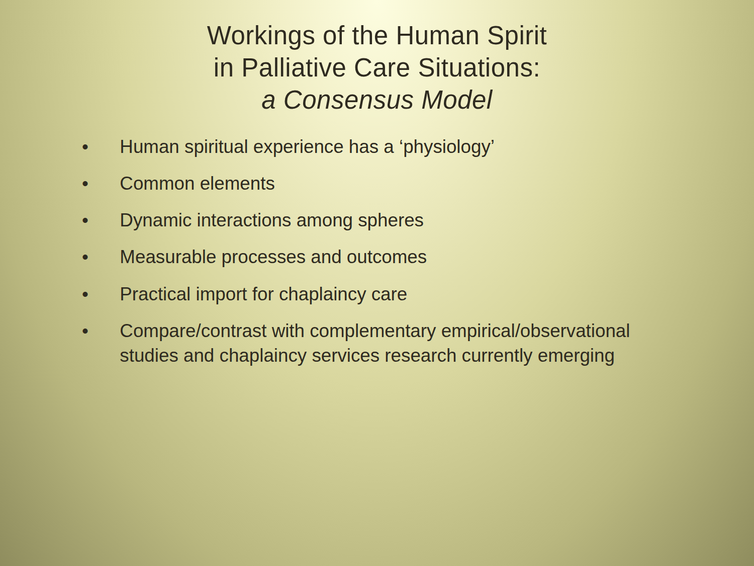Workings of the Human Spirit
in Palliative Care Situations:
a Consensus Model
Human spiritual experience has a ‘physiology’
Common elements
Dynamic interactions among spheres
Measurable processes and outcomes
Practical import for chaplaincy care
Compare/contrast with complementary empirical/observational studies and chaplaincy services research currently emerging